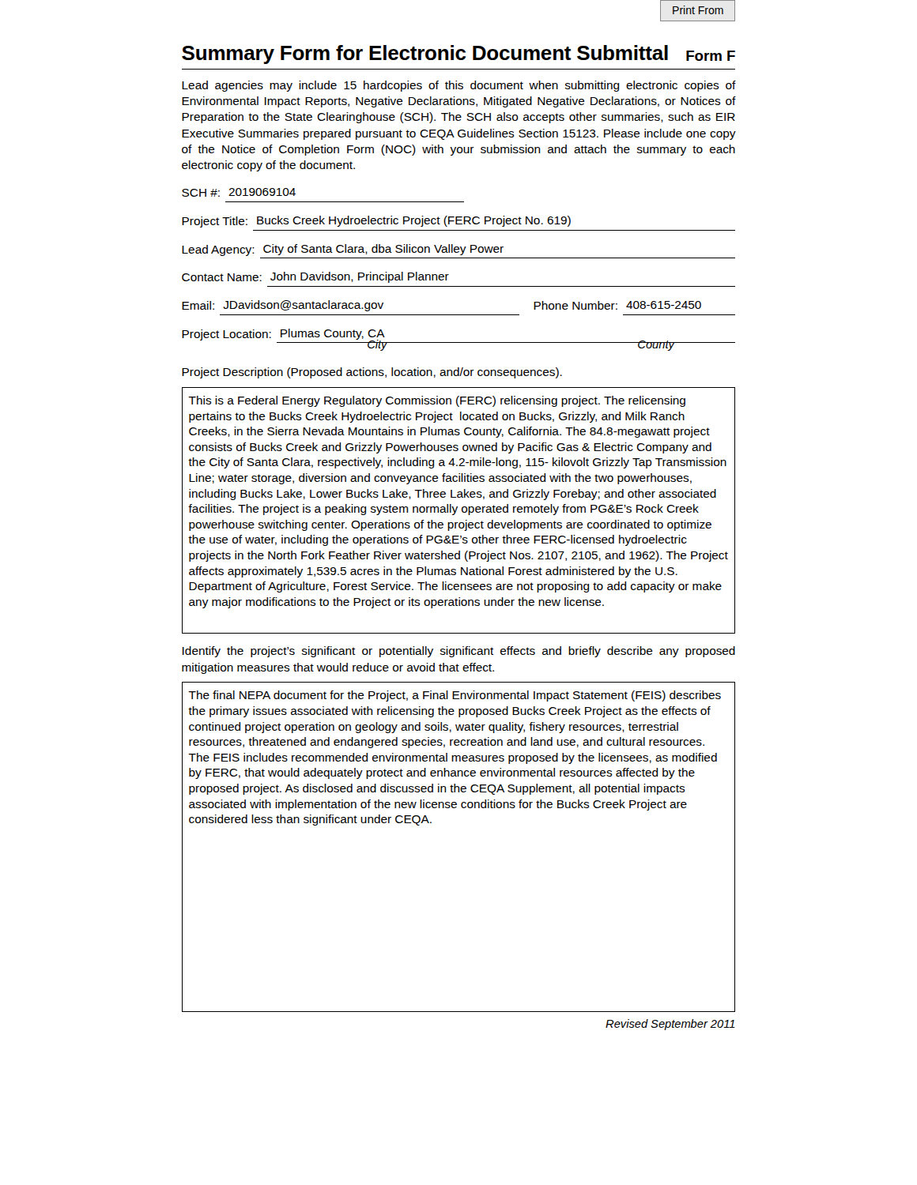Print From
Summary Form for Electronic Document Submittal
Form F
Lead agencies may include 15 hardcopies of this document when submitting electronic copies of Environmental Impact Reports, Negative Declarations, Mitigated Negative Declarations, or Notices of Preparation to the State Clearinghouse (SCH). The SCH also accepts other summaries, such as EIR Executive Summaries prepared pursuant to CEQA Guidelines Section 15123. Please include one copy of the Notice of Completion Form (NOC) with your submission and attach the summary to each electronic copy of the document.
SCH #: 2019069104
Project Title: Bucks Creek Hydroelectric Project (FERC Project No. 619)
Lead Agency: City of Santa Clara, dba Silicon Valley Power
Contact Name: John Davidson, Principal Planner
Email: JDavidson@santaclaraca.gov Phone Number: 408-615-2450
Project Location: Plumas County, CA
City County
Project Description (Proposed actions, location, and/or consequences).
This is a Federal Energy Regulatory Commission (FERC) relicensing project. The relicensing pertains to the Bucks Creek Hydroelectric Project located on Bucks, Grizzly, and Milk Ranch Creeks, in the Sierra Nevada Mountains in Plumas County, California. The 84.8-megawatt project consists of Bucks Creek and Grizzly Powerhouses owned by Pacific Gas & Electric Company and the City of Santa Clara, respectively, including a 4.2-mile-long, 115- kilovolt Grizzly Tap Transmission Line; water storage, diversion and conveyance facilities associated with the two powerhouses, including Bucks Lake, Lower Bucks Lake, Three Lakes, and Grizzly Forebay; and other associated facilities. The project is a peaking system normally operated remotely from PG&E’s Rock Creek powerhouse switching center. Operations of the project developments are coordinated to optimize the use of water, including the operations of PG&E’s other three FERC-licensed hydroelectric projects in the North Fork Feather River watershed (Project Nos. 2107, 2105, and 1962). The Project affects approximately 1,539.5 acres in the Plumas National Forest administered by the U.S. Department of Agriculture, Forest Service. The licensees are not proposing to add capacity or make any major modifications to the Project or its operations under the new license.
Identify the project’s significant or potentially significant effects and briefly describe any proposed mitigation measures that would reduce or avoid that effect.
The final NEPA document for the Project, a Final Environmental Impact Statement (FEIS) describes the primary issues associated with relicensing the proposed Bucks Creek Project as the effects of continued project operation on geology and soils, water quality, fishery resources, terrestrial resources, threatened and endangered species, recreation and land use, and cultural resources. The FEIS includes recommended environmental measures proposed by the licensees, as modified by FERC, that would adequately protect and enhance environmental resources affected by the proposed project. As disclosed and discussed in the CEQA Supplement, all potential impacts associated with implementation of the new license conditions for the Bucks Creek Project are considered less than significant under CEQA.
Revised September 2011